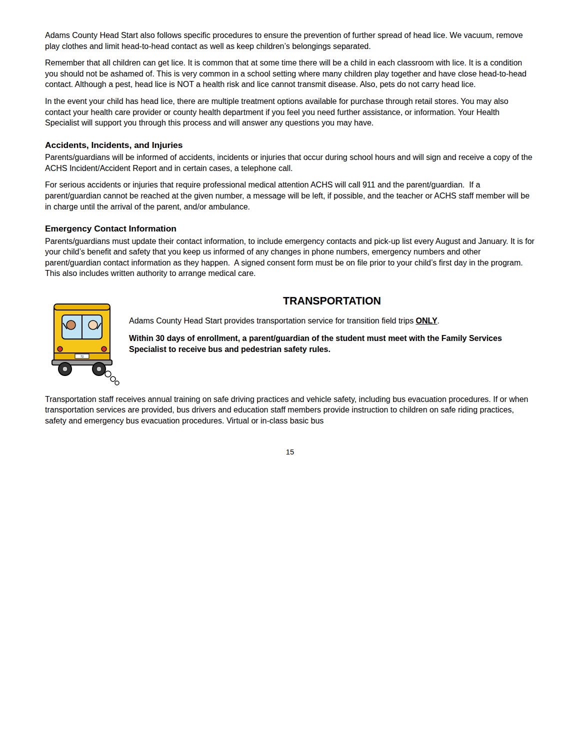Adams County Head Start also follows specific procedures to ensure the prevention of further spread of head lice. We vacuum, remove play clothes and limit head-to-head contact as well as keep children’s belongings separated.
Remember that all children can get lice. It is common that at some time there will be a child in each classroom with lice. It is a condition you should not be ashamed of. This is very common in a school setting where many children play together and have close head-to-head contact. Although a pest, head lice is NOT a health risk and lice cannot transmit disease. Also, pets do not carry head lice.
In the event your child has head lice, there are multiple treatment options available for purchase through retail stores. You may also contact your health care provider or county health department if you feel you need further assistance, or information. Your Health Specialist will support you through this process and will answer any questions you may have.
Accidents, Incidents, and Injuries
Parents/guardians will be informed of accidents, incidents or injuries that occur during school hours and will sign and receive a copy of the ACHS Incident/Accident Report and in certain cases, a telephone call.
For serious accidents or injuries that require professional medical attention ACHS will call 911 and the parent/guardian. If a parent/guardian cannot be reached at the given number, a message will be left, if possible, and the teacher or ACHS staff member will be in charge until the arrival of the parent, and/or ambulance.
Emergency Contact Information
Parents/guardians must update their contact information, to include emergency contacts and pick-up list every August and January. It is for your child’s benefit and safety that you keep us informed of any changes in phone numbers, emergency numbers and other parent/guardian contact information as they happen. A signed consent form must be on file prior to your child’s first day in the program. This also includes written authority to arrange medical care.
72
TRANSPORTATION
Adams County Head Start provides transportation service for transition field trips ONLY.
Within 30 days of enrollment, a parent/guardian of the student must meet with the Family Services Specialist to receive bus and pedestrian safety rules.
Transportation staff receives annual training on safe driving practices and vehicle safety, including bus evacuation procedures. If or when transportation services are provided, bus drivers and education staff members provide instruction to children on safe riding practices, safety and emergency bus evacuation procedures. Virtual or in-class basic bus
15